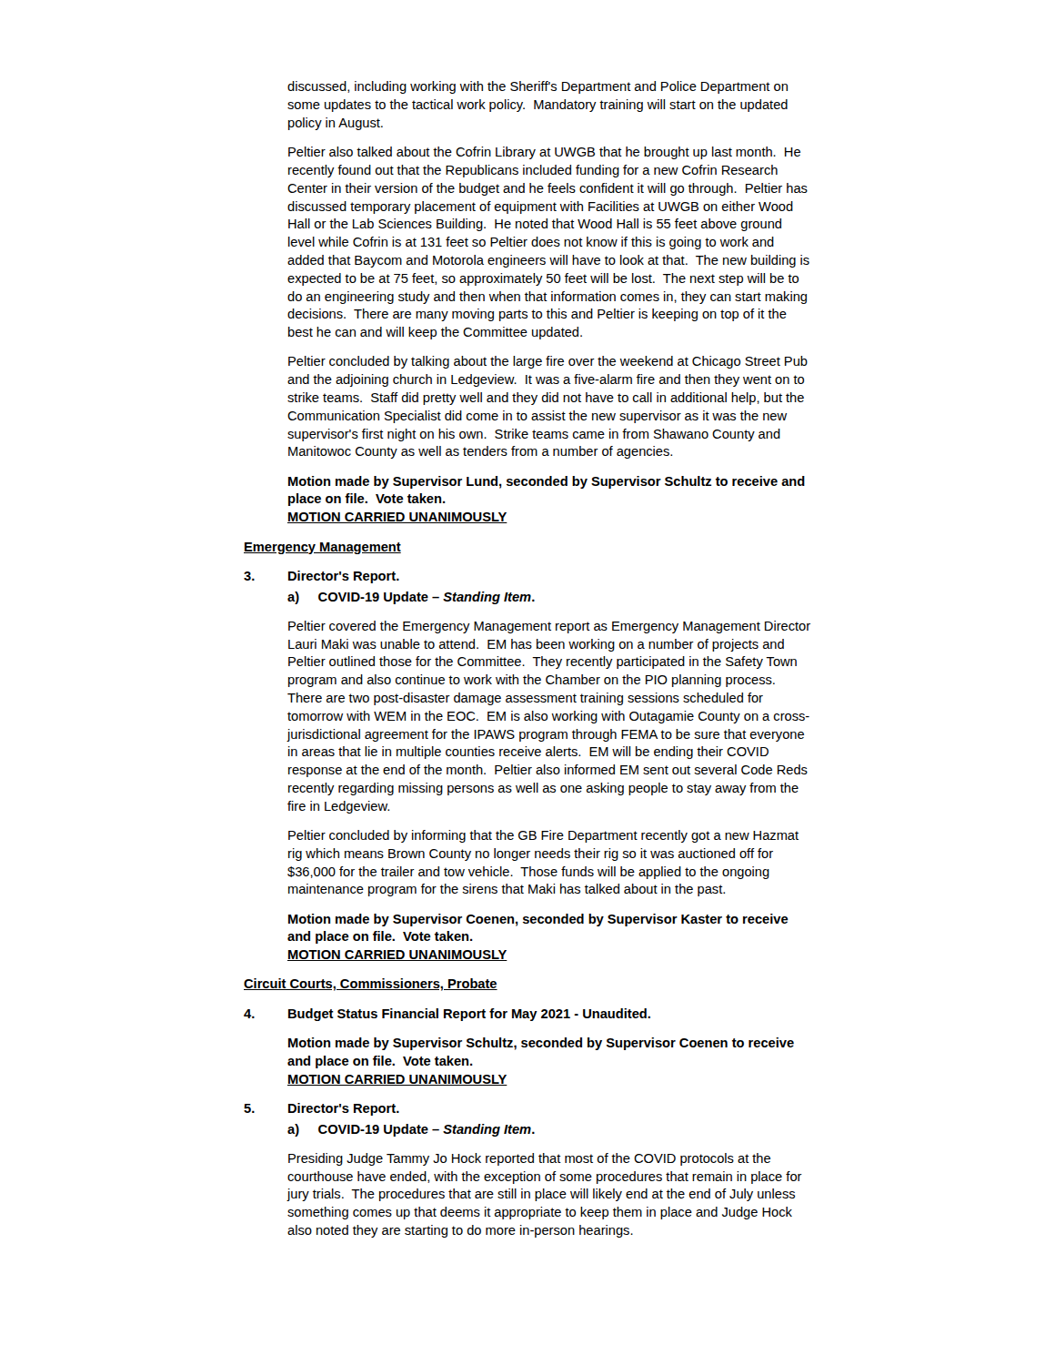discussed, including working with the Sheriff's Department and Police Department on some updates to the tactical work policy. Mandatory training will start on the updated policy in August.
Peltier also talked about the Cofrin Library at UWGB that he brought up last month. He recently found out that the Republicans included funding for a new Cofrin Research Center in their version of the budget and he feels confident it will go through. Peltier has discussed temporary placement of equipment with Facilities at UWGB on either Wood Hall or the Lab Sciences Building. He noted that Wood Hall is 55 feet above ground level while Cofrin is at 131 feet so Peltier does not know if this is going to work and added that Baycom and Motorola engineers will have to look at that. The new building is expected to be at 75 feet, so approximately 50 feet will be lost. The next step will be to do an engineering study and then when that information comes in, they can start making decisions. There are many moving parts to this and Peltier is keeping on top of it the best he can and will keep the Committee updated.
Peltier concluded by talking about the large fire over the weekend at Chicago Street Pub and the adjoining church in Ledgeview. It was a five-alarm fire and then they went on to strike teams. Staff did pretty well and they did not have to call in additional help, but the Communication Specialist did come in to assist the new supervisor as it was the new supervisor's first night on his own. Strike teams came in from Shawano County and Manitowoc County as well as tenders from a number of agencies.
Motion made by Supervisor Lund, seconded by Supervisor Schultz to receive and place on file. Vote taken.MOTION CARRIED UNANIMOUSLY
Emergency Management
3.
Director's Report.
a)
COVID-19 Update – Standing Item.
Peltier covered the Emergency Management report as Emergency Management Director Lauri Maki was unable to attend. EM has been working on a number of projects and Peltier outlined those for the Committee. They recently participated in the Safety Town program and also continue to work with the Chamber on the PIO planning process. There are two post-disaster damage assessment training sessions scheduled for tomorrow with WEM in the EOC. EM is also working with Outagamie County on a cross-jurisdictional agreement for the IPAWS program through FEMA to be sure that everyone in areas that lie in multiple counties receive alerts. EM will be ending their COVID response at the end of the month. Peltier also informed EM sent out several Code Reds recently regarding missing persons as well as one asking people to stay away from the fire in Ledgeview.
Peltier concluded by informing that the GB Fire Department recently got a new Hazmat rig which means Brown County no longer needs their rig so it was auctioned off for $36,000 for the trailer and tow vehicle. Those funds will be applied to the ongoing maintenance program for the sirens that Maki has talked about in the past.
Motion made by Supervisor Coenen, seconded by Supervisor Kaster to receive and place on file. Vote taken.MOTION CARRIED UNANIMOUSLY
Circuit Courts, Commissioners, Probate
4.
Budget Status Financial Report for May 2021 - Unaudited.
Motion made by Supervisor Schultz, seconded by Supervisor Coenen to receive and place on file. Vote taken.MOTION CARRIED UNANIMOUSLY
5.
Director's Report.
a)
COVID-19 Update – Standing Item.
Presiding Judge Tammy Jo Hock reported that most of the COVID protocols at the courthouse have ended, with the exception of some procedures that remain in place for jury trials. The procedures that are still in place will likely end at the end of July unless something comes up that deems it appropriate to keep them in place and Judge Hock also noted they are starting to do more in-person hearings.